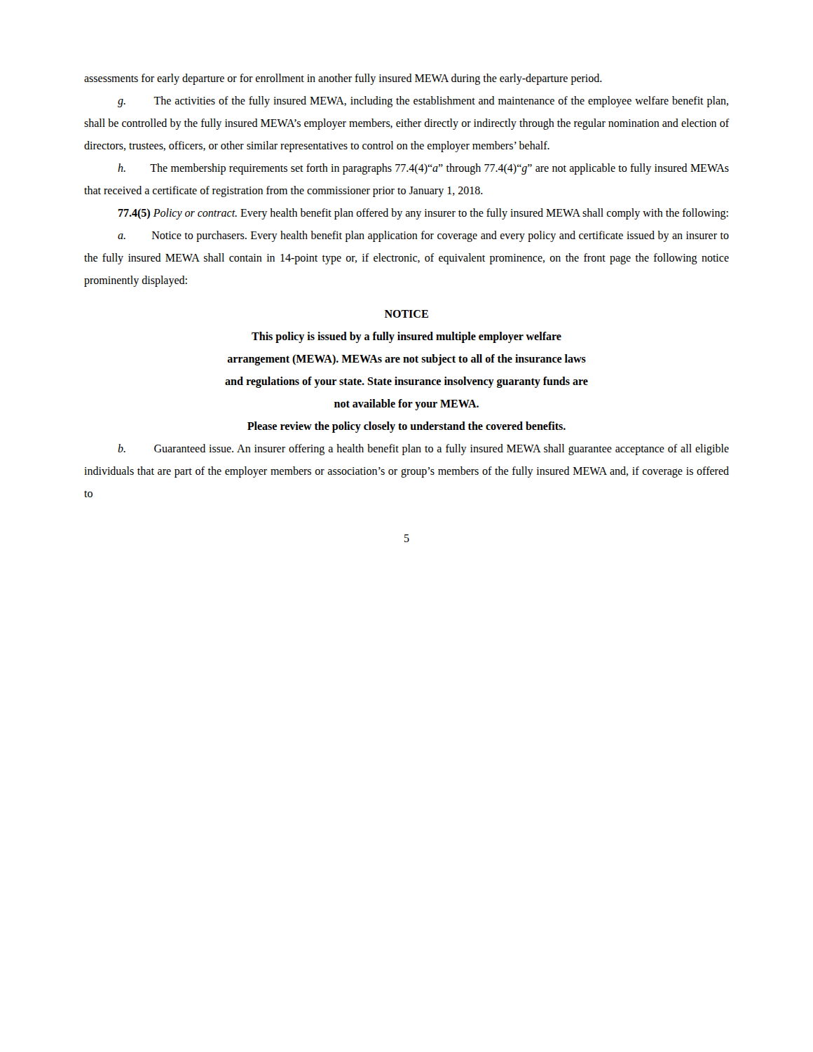assessments for early departure or for enrollment in another fully insured MEWA during the early-departure period.
g. The activities of the fully insured MEWA, including the establishment and maintenance of the employee welfare benefit plan, shall be controlled by the fully insured MEWA’s employer members, either directly or indirectly through the regular nomination and election of directors, trustees, officers, or other similar representatives to control on the employer members’ behalf.
h. The membership requirements set forth in paragraphs 77.4(4)“a” through 77.4(4)“g” are not applicable to fully insured MEWAs that received a certificate of registration from the commissioner prior to January 1, 2018.
77.4(5) Policy or contract. Every health benefit plan offered by any insurer to the fully insured MEWA shall comply with the following:
a. Notice to purchasers. Every health benefit plan application for coverage and every policy and certificate issued by an insurer to the fully insured MEWA shall contain in 14-point type or, if electronic, of equivalent prominence, on the front page the following notice prominently displayed:
NOTICE
This policy is issued by a fully insured multiple employer welfare
arrangement (MEWA). MEWAs are not subject to all of the insurance laws
and regulations of your state. State insurance insolvency guaranty funds are
not available for your MEWA.
Please review the policy closely to understand the covered benefits.
b. Guaranteed issue. An insurer offering a health benefit plan to a fully insured MEWA shall guarantee acceptance of all eligible individuals that are part of the employer members or association’s or group’s members of the fully insured MEWA and, if coverage is offered to
5